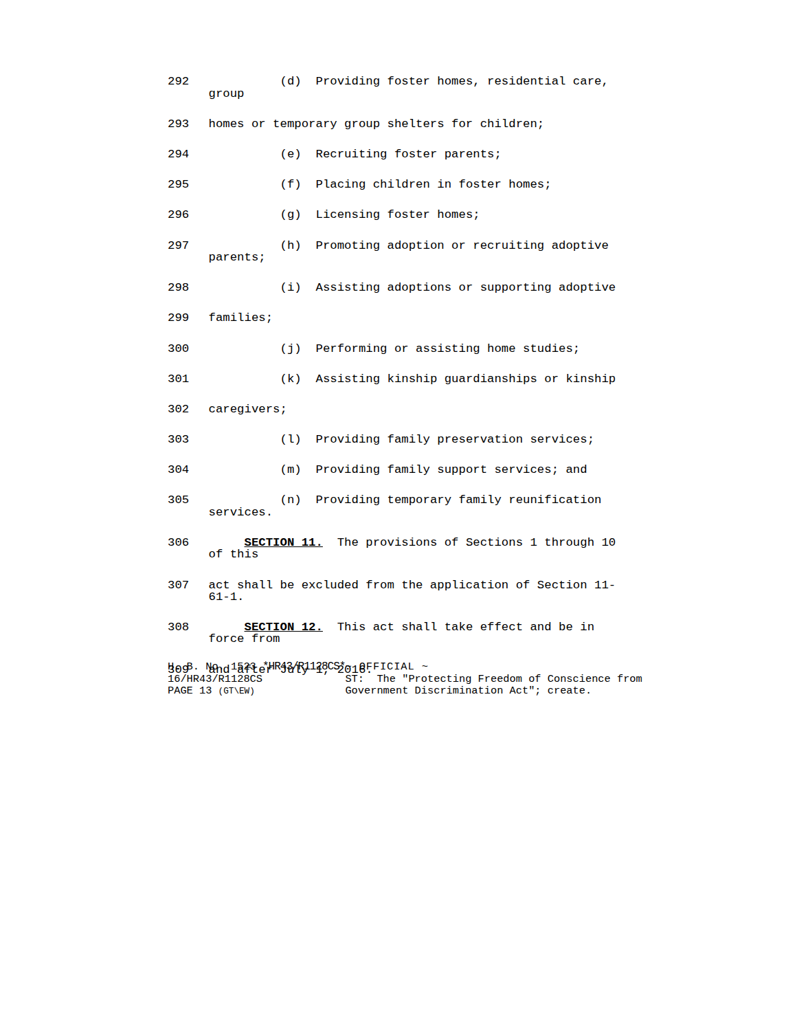| 292 | (d) Providing foster homes, residential care, group |
| 293 | homes or temporary group shelters for children; |
| 294 | (e) Recruiting foster parents; |
| 295 | (f) Placing children in foster homes; |
| 296 | (g) Licensing foster homes; |
| 297 | (h) Promoting adoption or recruiting adoptive parents; |
| 298 | (i) Assisting adoptions or supporting adoptive |
| 299 | families; |
| 300 | (j) Performing or assisting home studies; |
| 301 | (k) Assisting kinship guardianships or kinship |
| 302 | caregivers; |
| 303 | (l) Providing family preservation services; |
| 304 | (m) Providing family support services; and |
| 305 | (n) Providing temporary family reunification services. |
| 306 | SECTION 11. The provisions of Sections 1 through 10 of this |
| 307 | act shall be excluded from the application of Section 11-61-1. |
| 308 | SECTION 12. This act shall take effect and be in force from |
| 309 | and after July 1, 2016. |
| H. B. No. 1523 | *HR43/R1128CS* | ~ OFFICIAL ~ |
| 16/HR43/R1128CS | | ST: The "Protecting Freedom of Conscience from |
| PAGE 13 (GT\EW) | | Government Discrimination Act"; create. |